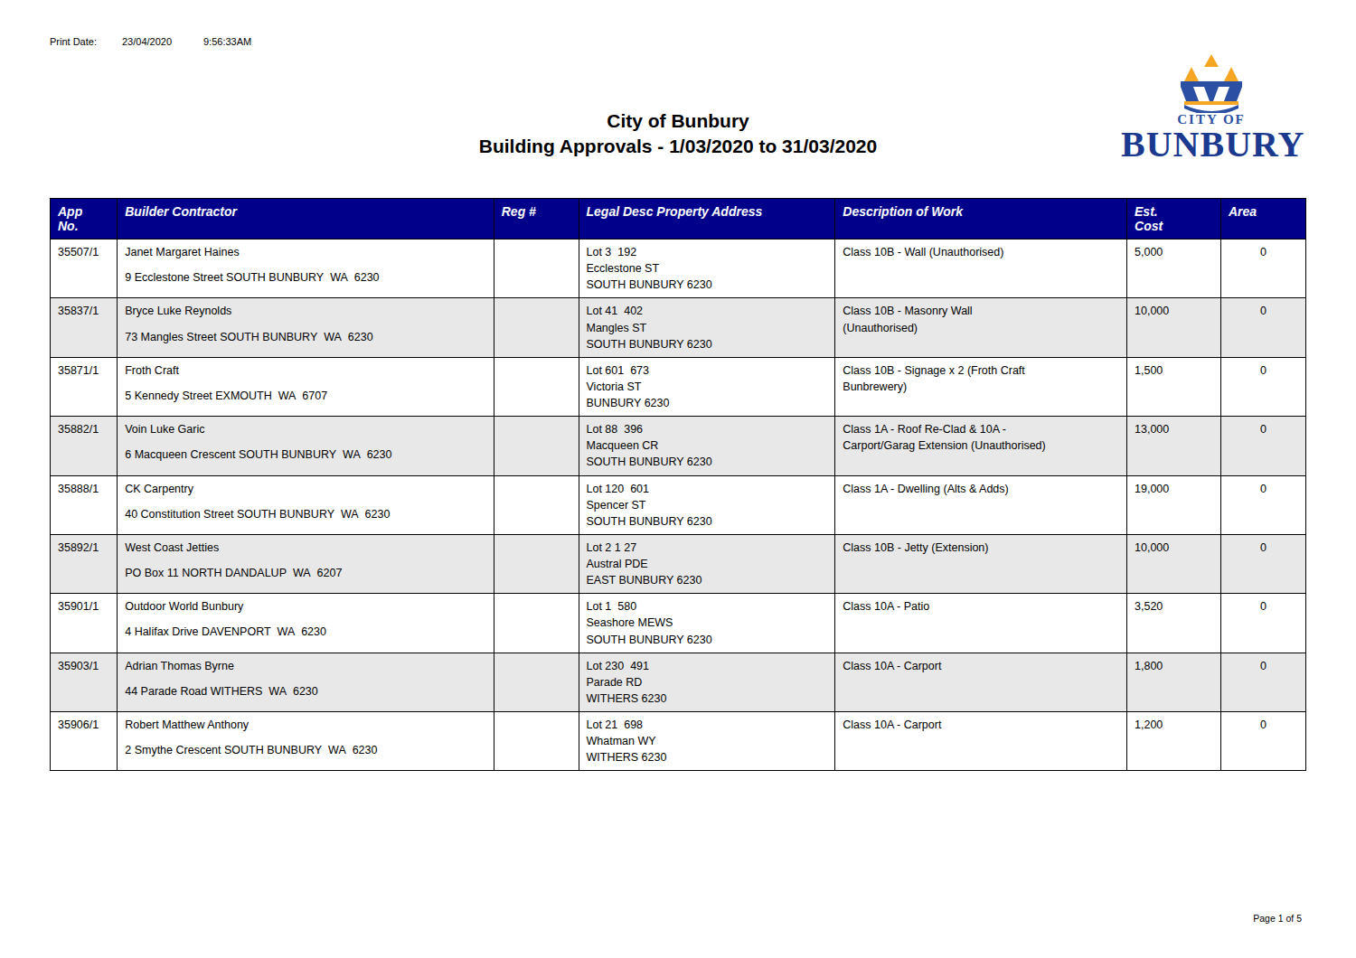Print Date: 23/04/20209:56:33AM
CITY OF
BUNBURY
City of Bunbury
Building Approvals - 1/03/2020 to 31/03/2020
| App No. | Builder Contractor | Reg # | Legal Desc Property Address | Description of Work | Est. Cost | Area |
| --- | --- | --- | --- | --- | --- | --- |
| 35507/1 | Janet Margaret Haines 9 Ecclestone Street SOUTH BUNBURY WA 6230 | | Lot 3 192 Ecclestone ST SOUTH BUNBURY 6230 | Class 10B - Wall (Unauthorised) | 5,000 | 0 |
| 35837/1 | Bryce Luke Reynolds 73 Mangles Street SOUTH BUNBURY WA 6230 | | Lot 41 402 Mangles ST SOUTH BUNBURY 6230 | Class 10B - Masonry Wall (Unauthorised) | 10,000 | 0 |
| 35871/1 | Froth Craft 5 Kennedy Street EXMOUTH WA 6707 | | Lot 601 673 Victoria ST BUNBURY 6230 | Class 10B - Signage x 2 (Froth Craft Bunbrewery) | 1,500 | 0 |
| 35882/1 | Voin Luke Garic 6 Macqueen Crescent SOUTH BUNBURY WA 6230 | | Lot 88 396 Macqueen CR SOUTH BUNBURY 6230 | Class 1A - Roof Re-Clad & 10A - Carport/Garag Extension (Unauthorised) | 13,000 | 0 |
| 35888/1 | CK Carpentry 40 Constitution Street SOUTH BUNBURY WA 6230 | | Lot 120 601 Spencer ST SOUTH BUNBURY 6230 | Class 1A - Dwelling (Alts & Adds) | 19,000 | 0 |
| 35892/1 | West Coast Jetties PO Box 11 NORTH DANDALUP WA 6207 | | Lot 2 1 27 Austral PDE EAST BUNBURY 6230 | Class 10B - Jetty (Extension) | 10,000 | 0 |
| 35901/1 | Outdoor World Bunbury 4 Halifax Drive DAVENPORT WA 6230 | | Lot 1 580 Seashore MEWS SOUTH BUNBURY 6230 | Class 10A - Patio | 3,520 | 0 |
| 35903/1 | Adrian Thomas Byrne 44 Parade Road WITHERS WA 6230 | | Lot 230 491 Parade RD WITHERS 6230 | Class 10A - Carport | 1,800 | 0 |
| 35906/1 | Robert Matthew Anthony 2 Smythe Crescent SOUTH BUNBURY WA 6230 | | Lot 21 698 Whatman WY WITHERS 6230 | Class 10A - Carport | 1,200 | 0 |
Page 1 of 5